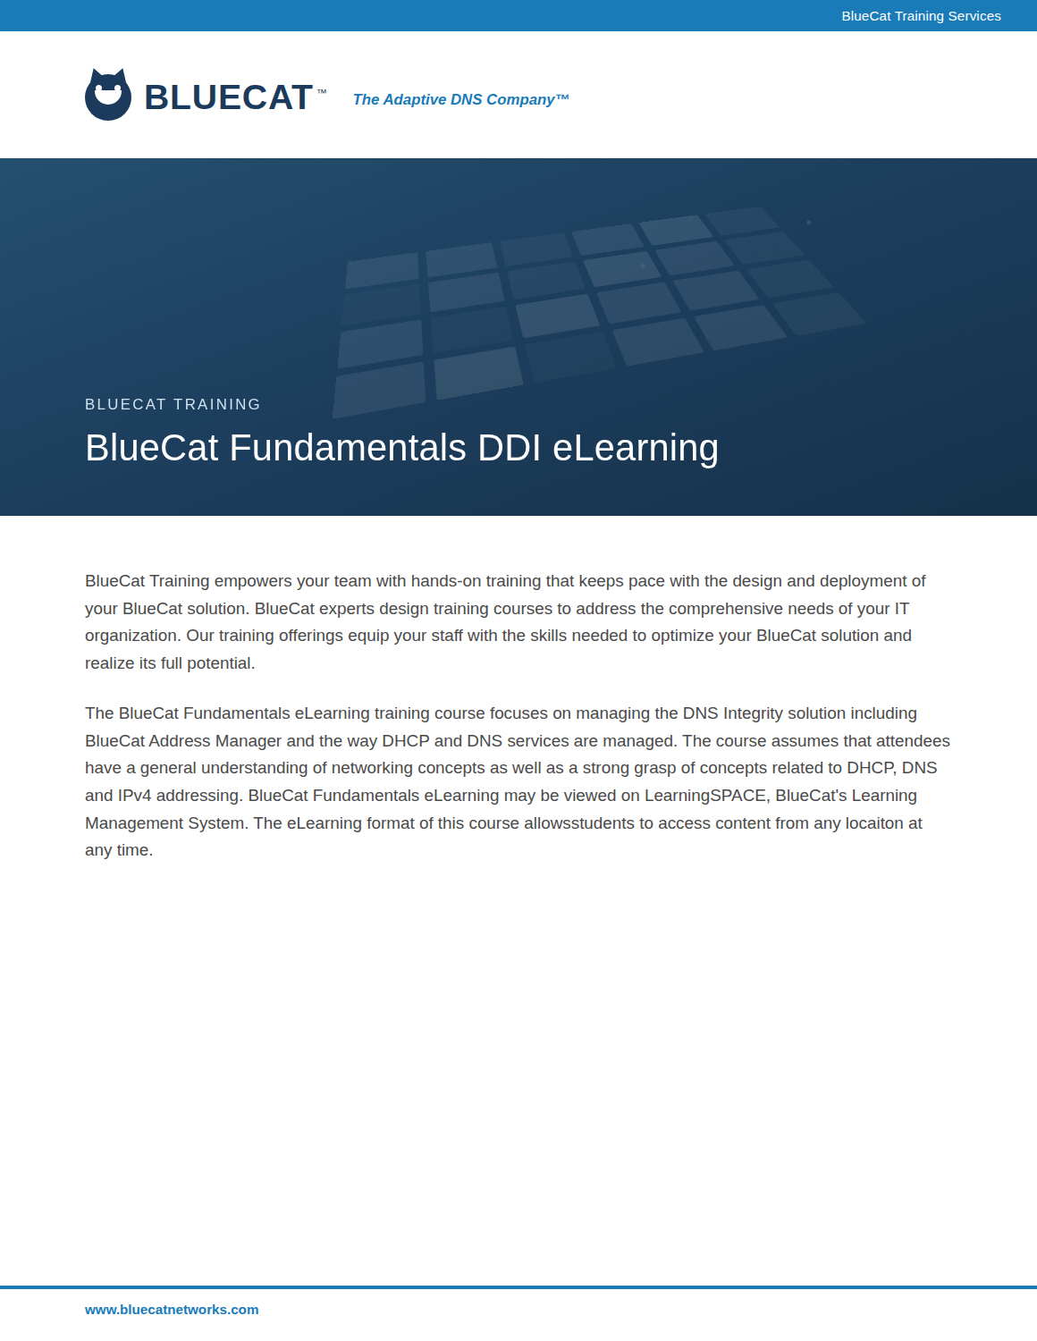BlueCat Training Services
BLUECAT™
The Adaptive DNS Company™
BlueCat Training
BlueCat Fundamentals DDI eLearning
BlueCat Training empowers your team with hands-on training that keeps pace with the design and deployment of your BlueCat solution. BlueCat experts design training courses to address the comprehensive needs of your IT organization. Our training offerings equip your staff with the skills needed to optimize your BlueCat solution and realize its full potential.
The BlueCat Fundamentals eLearning training course focuses on managing the DNS Integrity solution including BlueCat Address Manager and the way DHCP and DNS services are managed. The course assumes that attendees have a general understanding of networking concepts as well as a strong grasp of concepts related to DHCP, DNS and IPv4 addressing. BlueCat Fundamentals eLearning may be viewed on LearningSPACE, BlueCat's Learning Management System. The eLearning format of this course allowsstudents to access content from any locaiton at any time.
www.bluecatnetworks.com